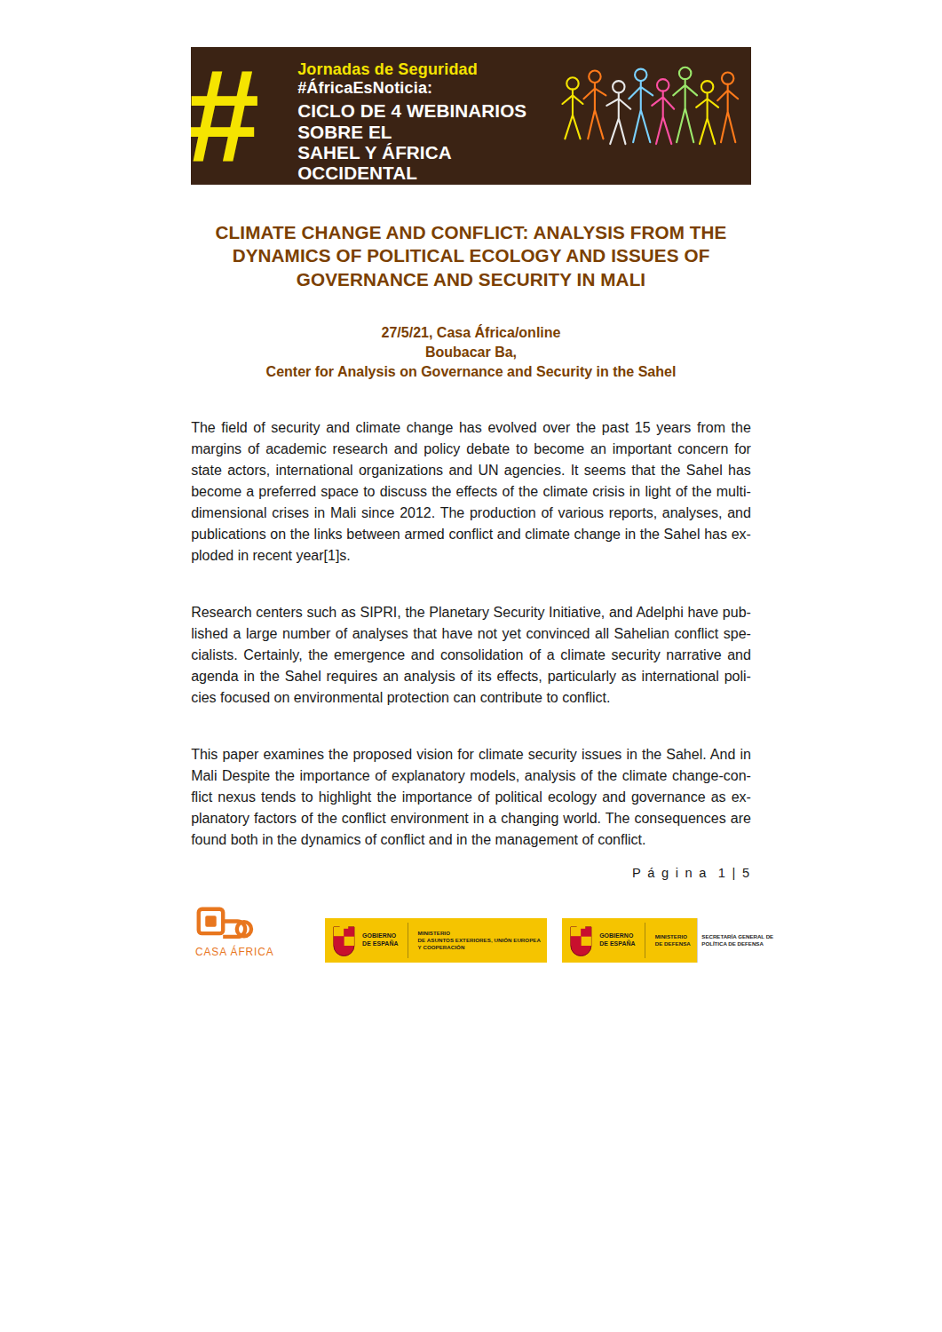Jornadas de Seguridad #ÁfricaEsNoticia:
CICLO DE 4 WEBINARIOS SOBRE EL
SAHEL Y ÁFRICA OCCIDENTAL
6, 13, 20 y 27/5/21, Casa África/online
Climate change and conflict: analysis from the dynamics of political ecology and issues of governance and security in Mali
27/5/21, Casa África/online
Boubacar Ba,
Center for Analysis on Governance and Security in the Sahel
The field of security and climate change has evolved over the past 15 years from the margins of academic research and policy debate to become an important concern for state actors, international organizations and UN agencies. It seems that the Sahel has become a preferred space to discuss the effects of the climate crisis in light of the multidimensional crises in Mali since 2012. The production of various reports, analyses, and publications on the links between armed conflict and climate change in the Sahel has exploded in recent year[1]s.
Research centers such as SIPRI, the Planetary Security Initiative, and Adelphi have published a large number of analyses that have not yet convinced all Sahelian conflict specialists. Certainly, the emergence and consolidation of a climate security narrative and agenda in the Sahel requires an analysis of its effects, particularly as international policies focused on environmental protection can contribute to conflict.
This paper examines the proposed vision for climate security issues in the Sahel. And in Mali Despite the importance of explanatory models, analysis of the climate change-conflict nexus tends to highlight the importance of political ecology and governance as explanatory factors of the conflict environment in a changing world. The consequences are found both in the dynamics of conflict and in the management of conflict.
P á g i n a 1 | 5
CASA ÁFRICA
GOBIERNO
DE ESPAÑA
MINISTERIO
DE ASUNTOS EXTERIORES, UNIÓN EUROPEA
Y COOPERACIÓN
GOBIERNO
DE ESPAÑA
MINISTERIO
DE DEFENSA
SECRETARÍA GENERAL DE
POLÍTICA DE DEFENSA